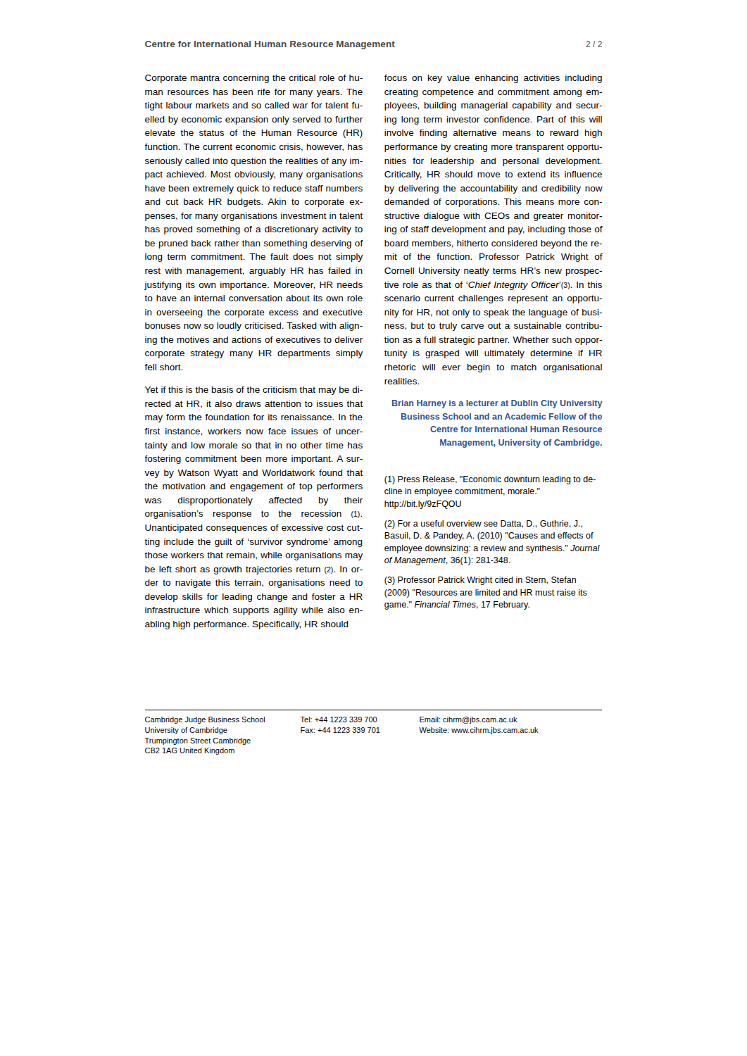Centre for International Human Resource Management
2 / 2
Corporate mantra concerning the critical role of human resources has been rife for many years. The tight labour markets and so called war for talent fuelled by economic expansion only served to further elevate the status of the Human Resource (HR) function. The current economic crisis, however, has seriously called into question the realities of any impact achieved. Most obviously, many organisations have been extremely quick to reduce staff numbers and cut back HR budgets. Akin to corporate expenses, for many organisations investment in talent has proved something of a discretionary activity to be pruned back rather than something deserving of long term commitment. The fault does not simply rest with management, arguably HR has failed in justifying its own importance. Moreover, HR needs to have an internal conversation about its own role in overseeing the corporate excess and executive bonuses now so loudly criticised. Tasked with aligning the motives and actions of executives to deliver corporate strategy many HR departments simply fell short.
Yet if this is the basis of the criticism that may be directed at HR, it also draws attention to issues that may form the foundation for its renaissance. In the first instance, workers now face issues of uncertainty and low morale so that in no other time has fostering commitment been more important. A survey by Watson Wyatt and Worldatwork found that the motivation and engagement of top performers was disproportionately affected by their organisation’s response to the recession (1). Unanticipated consequences of excessive cost cutting include the guilt of ‘survivor syndrome’ among those workers that remain, while organisations may be left short as growth trajectories return (2). In order to navigate this terrain, organisations need to develop skills for leading change and foster a HR infrastructure which supports agility while also enabling high performance. Specifically, HR should
focus on key value enhancing activities including creating competence and commitment among employees, building managerial capability and securing long term investor confidence. Part of this will involve finding alternative means to reward high performance by creating more transparent opportunities for leadership and personal development. Critically, HR should move to extend its influence by delivering the accountability and credibility now demanded of corporations. This means more constructive dialogue with CEOs and greater monitoring of staff development and pay, including those of board members, hitherto considered beyond the remit of the function. Professor Patrick Wright of Cornell University neatly terms HR’s new prospective role as that of ‘Chief Integrity Officer’(3). In this scenario current challenges represent an opportunity for HR, not only to speak the language of business, but to truly carve out a sustainable contribution as a full strategic partner. Whether such opportunity is grasped will ultimately determine if HR rhetoric will ever begin to match organisational realities.
Brian Harney is a lecturer at Dublin City University Business School and an Academic Fellow of the Centre for International Human Resource Management, University of Cambridge.
(1) Press Release, "Economic downturn leading to decline in employee commitment, morale." http://bit.ly/9zFQOU
(2) For a useful overview see Datta, D., Guthrie, J., Basuil, D. & Pandey, A. (2010) "Causes and effects of employee downsizing: a review and synthesis." Journal of Management, 36(1): 281-348.
(3) Professor Patrick Wright cited in Stern, Stefan (2009) "Resources are limited and HR must raise its game." Financial Times, 17 February.
Cambridge Judge Business School University of Cambridge Trumpington Street Cambridge CB2 1AG United Kingdom
Tel: +44 1223 339 700 Fax: +44 1223 339 701
Email: cihrm@jbs.cam.ac.uk Website: www.cihrm.jbs.cam.ac.uk